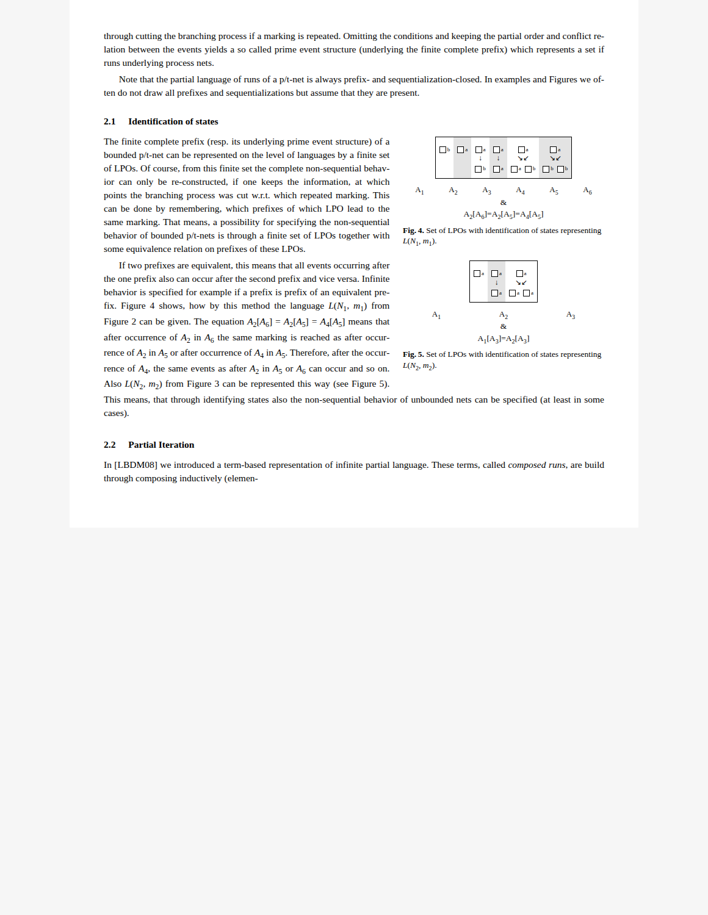through cutting the branching process if a marking is repeated. Omitting the conditions and keeping the partial order and conflict relation between the events yields a so called prime event structure (underlying the finite complete prefix) which represents a set if runs underlying process nets.
Note that the partial language of runs of a p/t-net is always prefix- and sequentialization-closed. In examples and Figures we often do not draw all prefixes and sequentializations but assume that they are present.
2.1 Identification of states
| b | a | a ↓ b | a ↓ a | a ↘↙ a b | a ↘↙ b b |
| A 1 | A 2 | A 3 | A 4 | A 5 | A 6 |
&
A2[A6]=A2[A5]=A4[A5]
Fig. 4. Set of LPOs with identification of states representing L(N1, m1).
The finite complete prefix (resp. its underlying prime event structure) of a bounded p/t-net can be represented on the level of languages by a finite set of LPOs. Of course, from this finite set the complete non-sequential behavior can only be re-constructed, if one keeps the information, at which points the branching process was cut w.r.t. which repeated marking. This can be done by remembering, which prefixes of which LPO lead to the same marking. That means, a possibility for specifying the non-sequential behavior of bounded p/t-nets is through a finite set of LPOs together with some equivalence relation on prefixes of these LPOs.
| a | a ↓ a | a ↘↙ a a |
| A 1 | A 2 | A 3 |
&
A1[A3]=A2[A3]
Fig. 5. Set of LPOs with identification of states representing L(N2, m2).
If two prefixes are equivalent, this means that all events occurring after the one prefix also can occur after the second prefix and vice versa. Infinite behavior is specified for example if a prefix is prefix of an equivalent prefix. Figure 4 shows, how by this method the language L(N1, m1) from Figure 2 can be given. The equation A2[A6] = A2[A5] = A4[A5] means that after occurrence of A2 in A6 the same marking is reached as after occurrence of A2 in A5 or after occurrence of A4 in A5. Therefore, after the occurrence of A4, the same events as after A2 in A5 or A6 can occur and so on. Also L(N2, m2) from Figure 3 can be represented this way (see Figure 5). This means, that through identifying states also the non-sequential behavior of unbounded nets can be specified (at least in some cases).
2.2 Partial Iteration
In [LBDM08] we introduced a term-based representation of infinite partial language. These terms, called composed runs, are build through composing inductively (elemen-